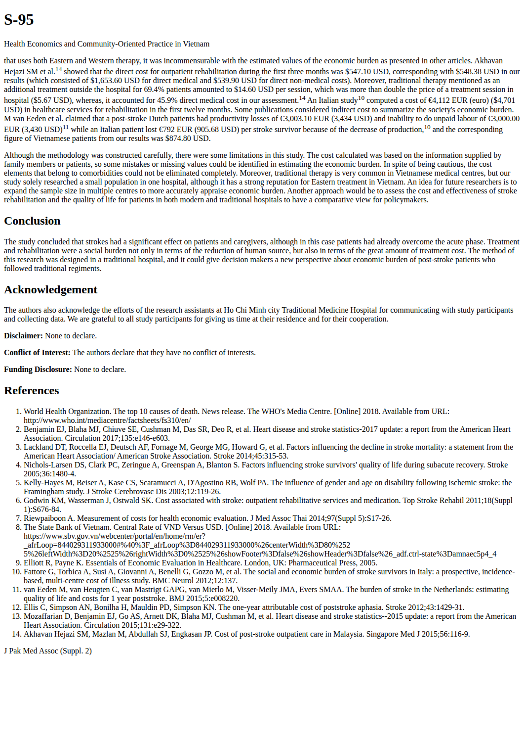S-95
Health Economics and Community-Oriented Practice in Vietnam
that uses both Eastern and Western therapy, it was incommensurable with the estimated values of the economic burden as presented in other articles. Akhavan Hejazi SM et al.14 showed that the direct cost for outpatient rehabilitation during the first three months was $547.10 USD, corresponding with $548.38 USD in our results (which consisted of $1,653.60 USD for direct medical and $539.90 USD for direct non-medical costs). Moreover, traditional therapy mentioned as an additional treatment outside the hospital for 69.4% patients amounted to $14.60 USD per session, which was more than double the price of a treatment session in hospital ($5.67 USD), whereas, it accounted for 45.9% direct medical cost in our assessment.14 An Italian study10 computed a cost of €4,112 EUR (euro) ($4,701 USD) in healthcare services for rehabilitation in the first twelve months. Some publications considered indirect cost to summarize the society's economic burden. M van Eeden et al. claimed that a post-stroke Dutch patients had productivity losses of €3,003.10 EUR (3,434 USD) and inability to do unpaid labour of €3,000.00 EUR (3,430 USD)11 while an Italian patient lost €792 EUR (905.68 USD) per stroke survivor because of the decrease of production,10 and the corresponding figure of Vietnamese patients from our results was $874.80 USD.
Although the methodology was constructed carefully, there were some limitations in this study. The cost calculated was based on the information supplied by family members or patients, so some mistakes or missing values could be identified in estimating the economic burden. In spite of being cautious, the cost elements that belong to comorbidities could not be eliminated completely. Moreover, traditional therapy is very common in Vietnamese medical centres, but our study solely researched a small population in one hospital, although it has a strong reputation for Eastern treatment in Vietnam. An idea for future researchers is to expand the sample size in multiple centres to more accurately appraise economic burden. Another approach would be to assess the cost and effectiveness of stroke rehabilitation and the quality of life for patients in both modern and traditional hospitals to have a comparative view for policymakers.
Conclusion
The study concluded that strokes had a significant effect on patients and caregivers, although in this case patients had already overcome the acute phase. Treatment and rehabilitation were a social burden not only in terms of the reduction of human source, but also in terms of the great amount of treatment cost. The method of this research was designed in a traditional hospital, and it could give decision makers a new perspective about economic burden of post-stroke patients who followed traditional regiments.
Acknowledgement
The authors also acknowledge the efforts of the research assistants at Ho Chi Minh city Traditional Medicine Hospital for communicating with study participants and collecting data. We are grateful to all study participants for giving us time at their residence and for their cooperation.
Disclaimer: None to declare.
Conflict of Interest: The authors declare that they have no conflict of interests.
Funding Disclosure: None to declare.
References
World Health Organization. The top 10 causes of death. News release. The WHO's Media Centre. [Online] 2018. Available from URL: http://www.who.int/mediacentre/factsheets/fs310/en/
Benjamin EJ, Blaha MJ, Chiuve SE, Cushman M, Das SR, Deo R, et al. Heart disease and stroke statistics-2017 update: a report from the American Heart Association. Circulation 2017;135:e146-e603.
Lackland DT, Roccella EJ, Deutsch AF, Fornage M, George MG, Howard G, et al. Factors influencing the decline in stroke mortality: a statement from the American Heart Association/ American Stroke Association. Stroke 2014;45:315-53.
Nichols-Larsen DS, Clark PC, Zeringue A, Greenspan A, Blanton S. Factors influencing stroke survivors' quality of life during subacute recovery. Stroke 2005;36:1480-4.
Kelly-Hayes M, Beiser A, Kase CS, Scaramucci A, D'Agostino RB, Wolf PA. The influence of gender and age on disability following ischemic stroke: the Framingham study. J Stroke Cerebrovasc Dis 2003;12:119-26.
Godwin KM, Wasserman J, Ostwald SK. Cost associated with stroke: outpatient rehabilitative services and medication. Top Stroke Rehabil 2011;18(Suppl 1):S676-84.
Riewpaiboon A. Measurement of costs for health economic evaluation. J Med Assoc Thai 2014;97(Suppl 5):S17-26.
The State Bank of Vietnam. Central Rate of VND Versus USD. [Online] 2018. Available from URL: https://www.sbv.gov.vn/webcenter/portal/en/home/rm/er?_afrLoop=844029311933000#%40%3F_afrLoop%3D844029311933000%26centerWidth%3D80%252 5%26leftWidth%3D20%2525%26rightWidth%3D0%2525%26showFooter%3Dfalse%26showHeader%3Dfalse%26_adf.ctrl-state%3Damnaec5p4_4
Elliott R, Payne K. Essentials of Economic Evaluation in Healthcare. London, UK: Pharmaceutical Press, 2005.
Fattore G, Torbica A, Susi A, Giovanni A, Benelli G, Gozzo M, et al. The social and economic burden of stroke survivors in Italy: a prospective, incidence-based, multi-centre cost of illness study. BMC Neurol 2012;12:137.
van Eeden M, van Heugten C, van Mastrigt GAPG, van Mierlo M, Visser-Meily JMA, Evers SMAA. The burden of stroke in the Netherlands: estimating quality of life and costs for 1 year poststroke. BMJ 2015;5:e008220.
Ellis C, Simpson AN, Bonilha H, Mauldin PD, Simpson KN. The one-year attributable cost of poststroke aphasia. Stroke 2012;43:1429-31.
Mozaffarian D, Benjamin EJ, Go AS, Arnett DK, Blaha MJ, Cushman M, et al. Heart disease and stroke statistics--2015 update: a report from the American Heart Association. Circulation 2015;131:e29-322.
Akhavan Hejazi SM, Mazlan M, Abdullah SJ, Engkasan JP. Cost of post-stroke outpatient care in Malaysia. Singapore Med J 2015;56:116-9.
J Pak Med Assoc (Suppl. 2)